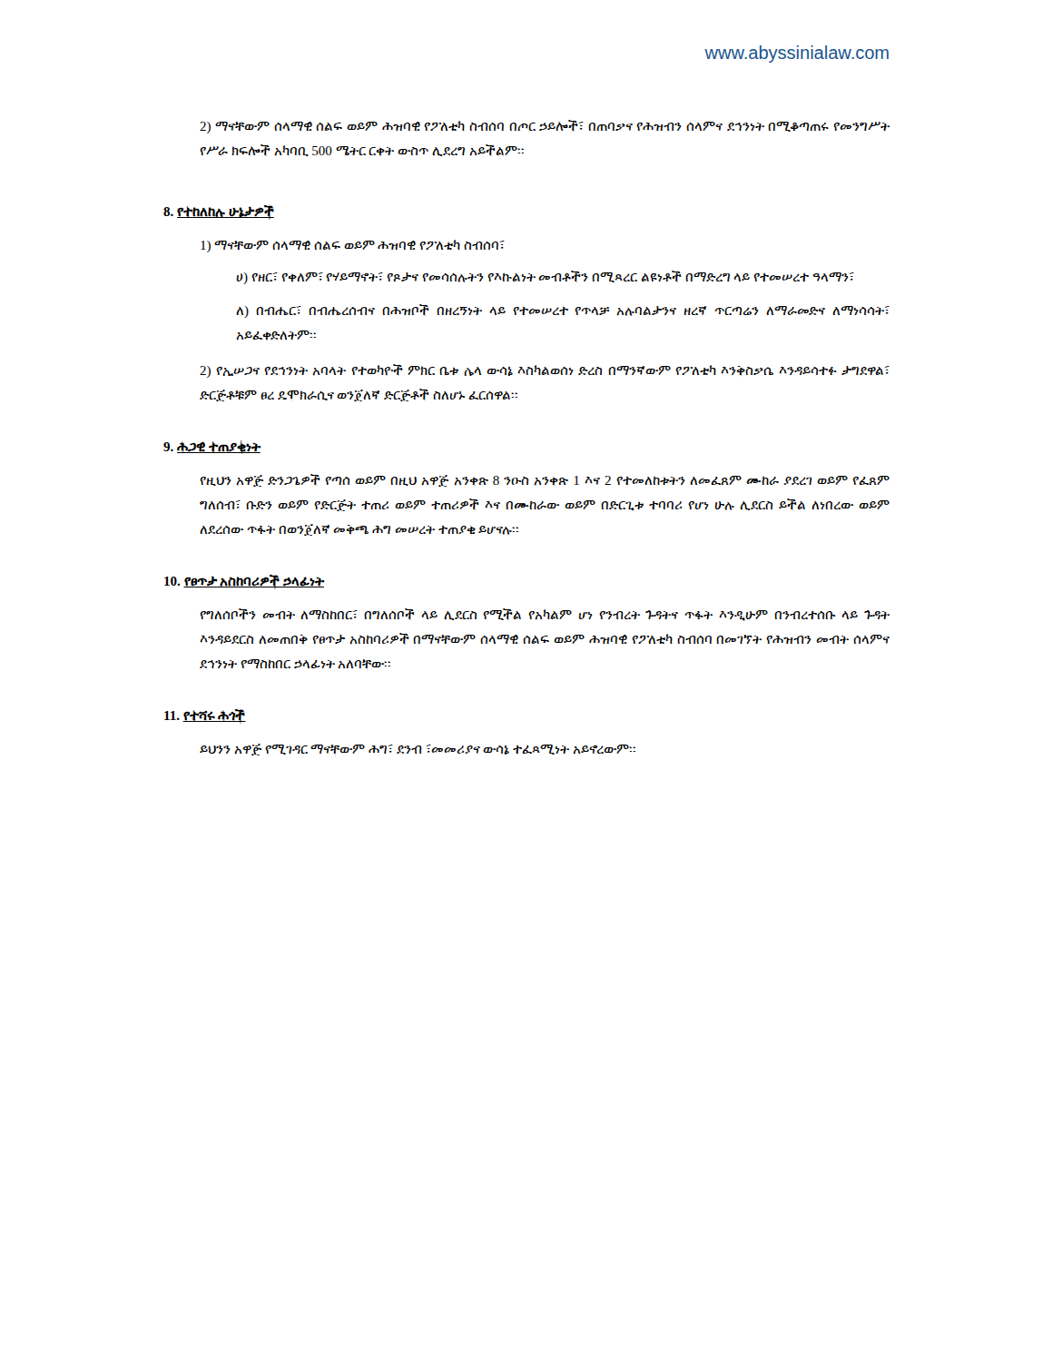www.abyssinialaw.com
ማናቸውም ሰላማዊ ሰልፍ ወይም ሕዝባዊ የፖለቲካ ስብሰባ በጦር ኃይሎች፣ በጠባቃና የሕዝብን ሰላምና ደኅንነት በሚቆጣጠሩ የመንግሥት የሥራ ክፍሎች አካባቢ 500 ሜትር ርቀት ውስጥ ሊደረግ አይችልም፡፡
የተከለከሉ ሁኔታዎች
ማናቸውም ሰላማዊ ሰልፍ ወይም ሕዝባዊ የፖለቲካ ስብሰባ፣
የዘር፣ የቀለም፣ የሃይማኖት፣ የጾታና የመሳሰሉትን የእኩልነት መብቶችን በሚጻረር ልዩነቶች በማድረግ ላይ የተመሠረተ ዓላማን፣
በብሔር፣ በብሔረሰብና በሕዝቦች በዘረኝነት ላይ የተመሠረተ የጥላቻ አሉባልታንና ዘረኛ ጥርጣሬን ለማራመድና ለማነሳሳት፣ አይፈቀድለትም፡፡
የኢሠጋና የደኅንነት አባላት የተወካዮች ምክር ቤቱ ሌላ ውሳኔ እስካልወሰነ ድረስ በማንኛውም የፖለቲካ እንቅስቃሴ እንዳይሳተፉ ታግደዋል፣ ድርጅቶቹም ፀረ ዴሞክራሲና ወንጀለኛ ድርጅቶች ስለሆኑ ፈርሰዋል፡፡
ሕጋዊ ተጠያቂነት
የዚህን አዋጅ ድንጋጌዎች የጣሰ ወይም በዚህ አዋጅ አንቀጽ 8 ንዑስ አንቀጽ 1 እና 2 የተመለከቱትን ለመፈጸም ሙከራ ያደረገ ወይም የፈጸም ግለሰብ፣ ቡድን ወይም የድርጅት ተጠሪ ወይም ተጠሪዎች እና በሙከራው ወይም በድርጊቱ ተባባሪ የሆነ ሁሉ ሊደርስ ይችል ለነበረው ወይም ለደረሰው ጥፋት በወንጀለኛ መቅጫ ሕግ መሠረት ተጠያቂ ይሆናሉ፡፡
የፀጥታ አስከባሪዎች ኃላፊነት
የግለሰቦችን መብት ለማስከበር፣ በግለሰቦች ላይ ሊደርስ የሚችል የአካልም ሆነ የንብረት ጉዳትና ጥፋት እንዲሁም በንብረተሰቡ ላይ ጉዳት እንዳይደርስ ለመጠበቅ የፀጥታ አስከባሪዎች በማናቸውም ሰላማዊ ሰልፍ ወይም ሕዝባዊ የፖለቲካ ስብሰባ በመገኘት የሕዝብን መብት ሰላምና ደኅንነት የማስከበር ኃላፊነት አለባቸው፡፡
የተሻሩ ሕጎች
ይህንን አዋጅ የሚገዳር ማናቸውም ሕግ፣ ደንብ ፣መመሪያና ውሳኔ ተፈጻሚነት አይኖረውም፡፡